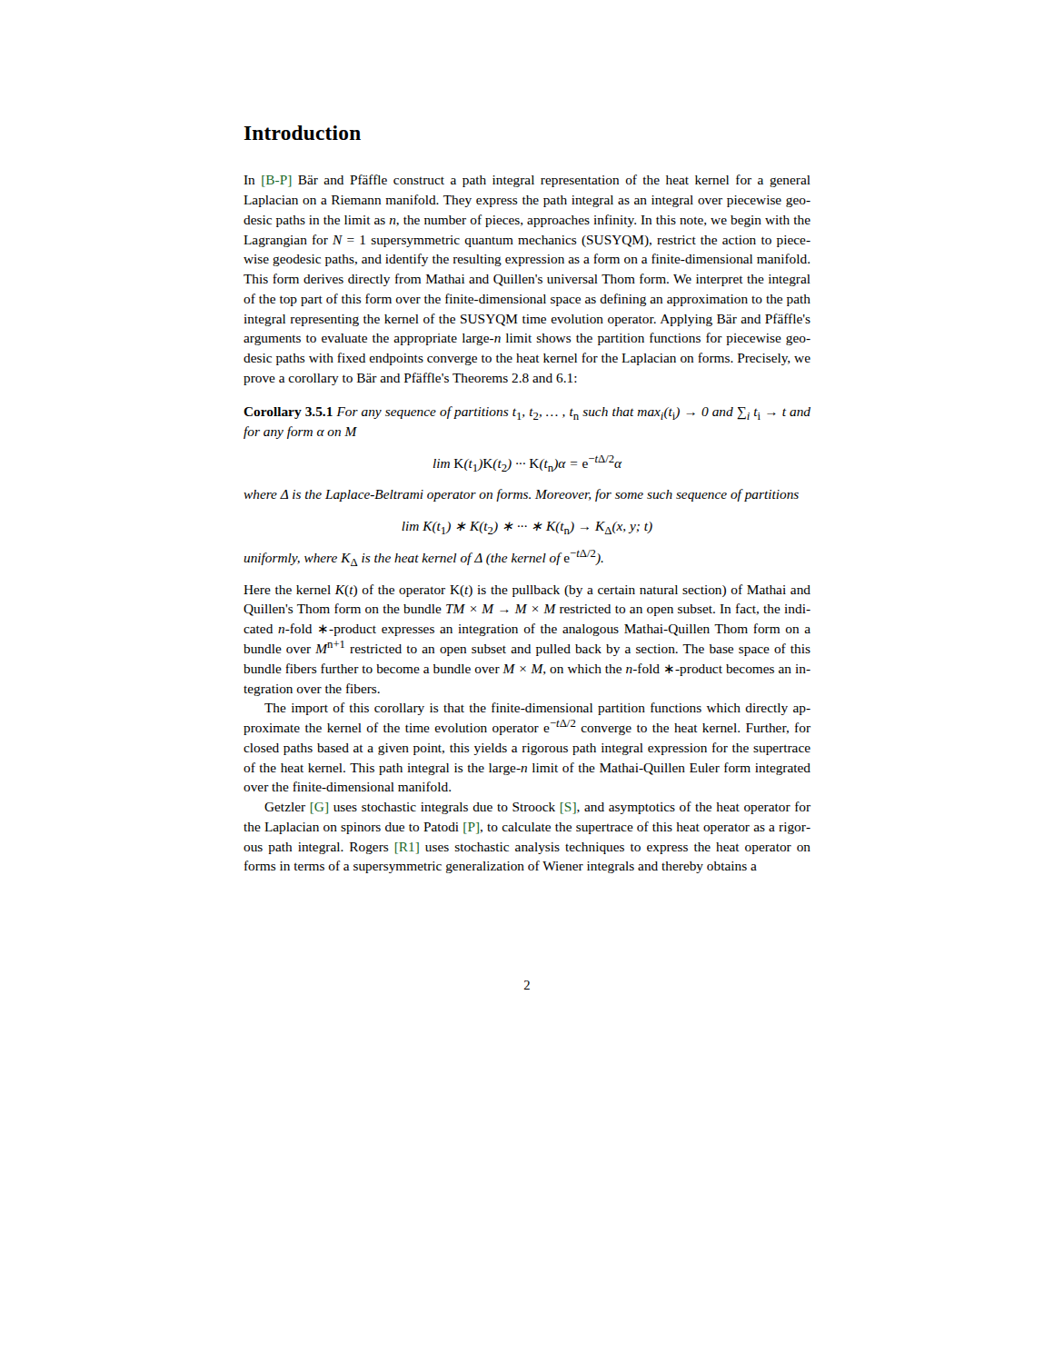Introduction
In [B-P] Bär and Pfäffle construct a path integral representation of the heat kernel for a general Laplacian on a Riemann manifold. They express the path integral as an integral over piecewise geodesic paths in the limit as n, the number of pieces, approaches infinity. In this note, we begin with the Lagrangian for N = 1 supersymmetric quantum mechanics (SUSYQM), restrict the action to piecewise geodesic paths, and identify the resulting expression as a form on a finite-dimensional manifold. This form derives directly from Mathai and Quillen's universal Thom form. We interpret the integral of the top part of this form over the finite-dimensional space as defining an approximation to the path integral representing the kernel of the SUSYQM time evolution operator. Applying Bär and Pfäffle's arguments to evaluate the appropriate large-n limit shows the partition functions for piecewise geodesic paths with fixed endpoints converge to the heat kernel for the Laplacian on forms. Precisely, we prove a corollary to Bär and Pfäffle's Theorems 2.8 and 6.1:
Corollary 3.5.1 For any sequence of partitions t1, t2, … , tn such that maxi(ti) → 0 and ∑i ti → t and for any form α on M
lim K(t1)K(t2) ··· K(tn)α = e−t Δ/2α
where Δ is the Laplace-Beltrami operator on forms. Moreover, for some such sequence of partitions
lim K(t1) ∗ K(t2) ∗ ··· ∗ K(tn) → KΔ(x, y; t)
uniformly, where KΔ is the heat kernel of Δ (the kernel of e−t Δ/2).
Here the kernel K(t) of the operator K(t) is the pullback (by a certain natural section) of Mathai and Quillen's Thom form on the bundle TM × M → M × M restricted to an open subset. In fact, the indicated n-fold ∗-product expresses an integration of the analogous Mathai-Quillen Thom form on a bundle over Mn+1 restricted to an open subset and pulled back by a section. The base space of this bundle fibers further to become a bundle over M × M, on which the n-fold ∗-product becomes an integration over the fibers.
The import of this corollary is that the finite-dimensional partition functions which directly approximate the kernel of the time evolution operator e−t Δ/2 converge to the heat kernel. Further, for closed paths based at a given point, this yields a rigorous path integral expression for the supertrace of the heat kernel. This path integral is the large-n limit of the Mathai-Quillen Euler form integrated over the finite-dimensional manifold.
Getzler [G] uses stochastic integrals due to Stroock [S], and asymptotics of the heat operator for the Laplacian on spinors due to Patodi [P], to calculate the supertrace of this heat operator as a rigorous path integral. Rogers [R1] uses stochastic analysis techniques to express the heat operator on forms in terms of a supersymmetric generalization of Wiener integrals and thereby obtains a
2